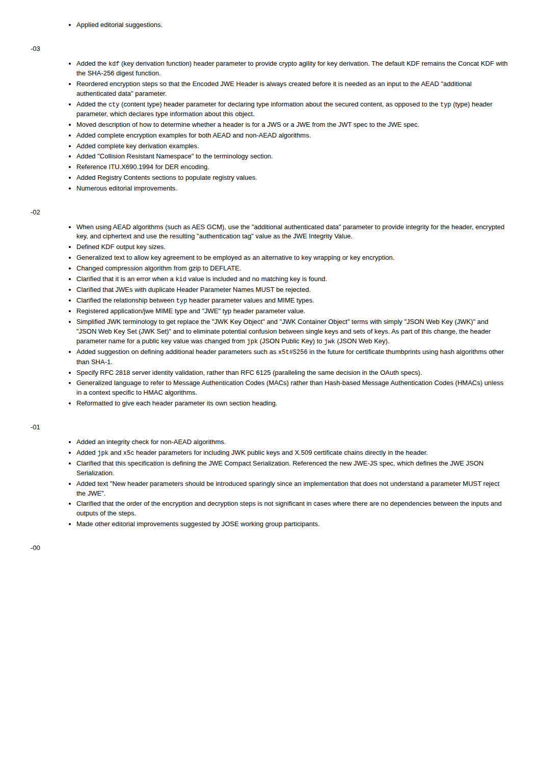Applied editorial suggestions.
-03
Added the kdf (key derivation function) header parameter to provide crypto agility for key derivation. The default KDF remains the Concat KDF with the SHA-256 digest function.
Reordered encryption steps so that the Encoded JWE Header is always created before it is needed as an input to the AEAD "additional authenticated data" parameter.
Added the cty (content type) header parameter for declaring type information about the secured content, as opposed to the typ (type) header parameter, which declares type information about this object.
Moved description of how to determine whether a header is for a JWS or a JWE from the JWT spec to the JWE spec.
Added complete encryption examples for both AEAD and non-AEAD algorithms.
Added complete key derivation examples.
Added "Collision Resistant Namespace" to the terminology section.
Reference ITU.X690.1994 for DER encoding.
Added Registry Contents sections to populate registry values.
Numerous editorial improvements.
-02
When using AEAD algorithms (such as AES GCM), use the "additional authenticated data" parameter to provide integrity for the header, encrypted key, and ciphertext and use the resulting "authentication tag" value as the JWE Integrity Value.
Defined KDF output key sizes.
Generalized text to allow key agreement to be employed as an alternative to key wrapping or key encryption.
Changed compression algorithm from gzip to DEFLATE.
Clarified that it is an error when a kid value is included and no matching key is found.
Clarified that JWEs with duplicate Header Parameter Names MUST be rejected.
Clarified the relationship between typ header parameter values and MIME types.
Registered application/jwe MIME type and "JWE" typ header parameter value.
Simplified JWK terminology to get replace the "JWK Key Object" and "JWK Container Object" terms with simply "JSON Web Key (JWK)" and "JSON Web Key Set (JWK Set)" and to eliminate potential confusion between single keys and sets of keys. As part of this change, the header parameter name for a public key value was changed from jpk (JSON Public Key) to jwk (JSON Web Key).
Added suggestion on defining additional header parameters such as x5t#S256 in the future for certificate thumbprints using hash algorithms other than SHA-1.
Specify RFC 2818 server identity validation, rather than RFC 6125 (paralleling the same decision in the OAuth specs).
Generalized language to refer to Message Authentication Codes (MACs) rather than Hash-based Message Authentication Codes (HMACs) unless in a context specific to HMAC algorithms.
Reformatted to give each header parameter its own section heading.
-01
Added an integrity check for non-AEAD algorithms.
Added jpk and x5c header parameters for including JWK public keys and X.509 certificate chains directly in the header.
Clarified that this specification is defining the JWE Compact Serialization. Referenced the new JWE-JS spec, which defines the JWE JSON Serialization.
Added text "New header parameters should be introduced sparingly since an implementation that does not understand a parameter MUST reject the JWE".
Clarified that the order of the encryption and decryption steps is not significant in cases where there are no dependencies between the inputs and outputs of the steps.
Made other editorial improvements suggested by JOSE working group participants.
-00